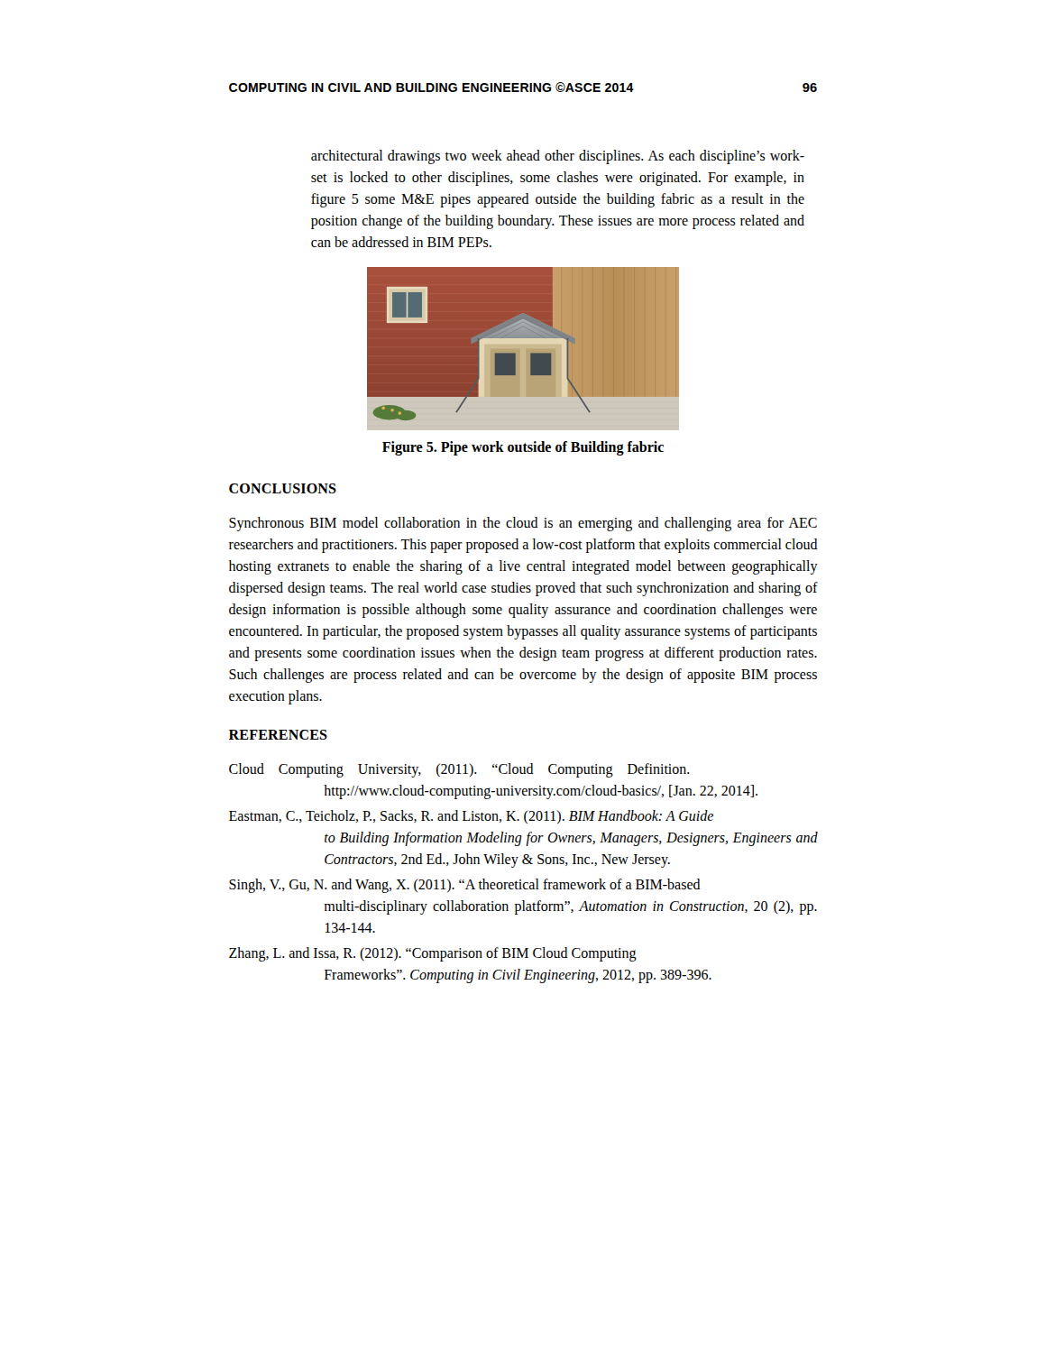Computing in Civil and Building Engineering ©ASCE 2014 96
architectural drawings two week ahead other disciplines. As each discipline’s work-set is locked to other disciplines, some clashes were originated. For example, in figure 5 some M&E pipes appeared outside the building fabric as a result in the position change of the building boundary. These issues are more process related and can be addressed in BIM PEPs.
Figure 5. Pipe work outside of Building fabric
Conclusions
Synchronous BIM model collaboration in the cloud is an emerging and challenging area for AEC researchers and practitioners. This paper proposed a low-cost platform that exploits commercial cloud hosting extranets to enable the sharing of a live central integrated model between geographically dispersed design teams. The real world case studies proved that such synchronization and sharing of design information is possible although some quality assurance and coordination challenges were encountered. In particular, the proposed system bypasses all quality assurance systems of participants and presents some coordination issues when the design team progress at different production rates. Such challenges are process related and can be overcome by the design of apposite BIM process execution plans.
References
Cloud Computing University, (2011). “Cloud Computing Definition.
http://www.cloud-computing-university.com/cloud-basics/, [Jan. 22, 2014].
Eastman, C., Teicholz, P., Sacks, R. and Liston, K. (2011). BIM Handbook: A Guide
to Building Information Modeling for Owners, Managers, Designers, Engineers and Contractors, 2nd Ed., John Wiley & Sons, Inc., New Jersey.
Singh, V., Gu, N. and Wang, X. (2011). “A theoretical framework of a BIM-based
multi-disciplinary collaboration platform”, Automation in Construction, 20 (2), pp. 134-144.
Zhang, L. and Issa, R. (2012). “Comparison of BIM Cloud Computing
Frameworks”. Computing in Civil Engineering, 2012, pp. 389-396.